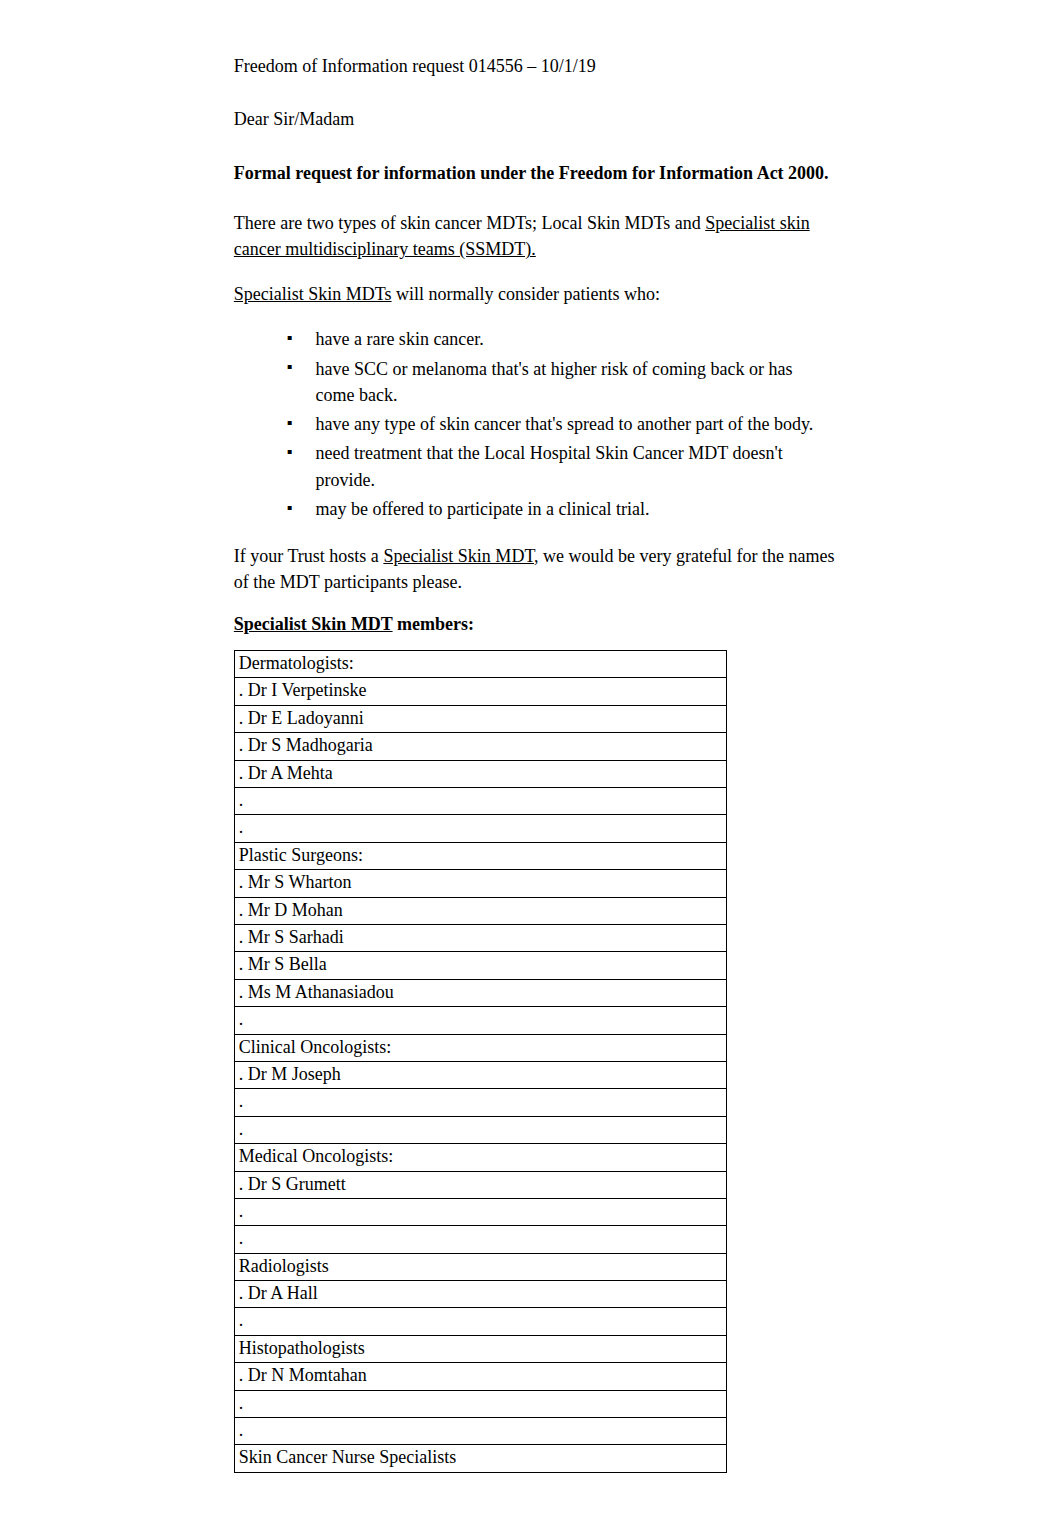Freedom of Information request 014556 – 10/1/19
Dear Sir/Madam
Formal request for information under the Freedom for Information Act 2000.
There are two types of skin cancer MDTs; Local Skin MDTs and Specialist skin cancer multidisciplinary teams (SSMDT).
Specialist Skin MDTs will normally consider patients who:
have a rare skin cancer.
have SCC or melanoma that's at higher risk of coming back or has come back.
have any type of skin cancer that's spread to another part of the body.
need treatment that the Local Hospital Skin Cancer MDT doesn't provide.
may be offered to participate in a clinical trial.
If your Trust hosts a Specialist Skin MDT, we would be very grateful for the names of the MDT participants please.
Specialist Skin MDT members:
| Dermatologists: |
| . Dr I Verpetinske |
| . Dr E Ladoyanni |
| . Dr S Madhogaria |
| . Dr A Mehta |
| . |
| . |
| Plastic Surgeons: |
| . Mr S Wharton |
| . Mr D Mohan |
| . Mr S Sarhadi |
| . Mr S Bella |
| . Ms M Athanasiadou |
| . |
| Clinical Oncologists: |
| . Dr M Joseph |
| . |
| . |
| Medical Oncologists: |
| . Dr S Grumett |
| . |
| . |
| Radiologists |
| . Dr A Hall |
| . |
| Histopathologists |
| . Dr N Momtahan |
| . |
| . |
| Skin Cancer Nurse Specialists |